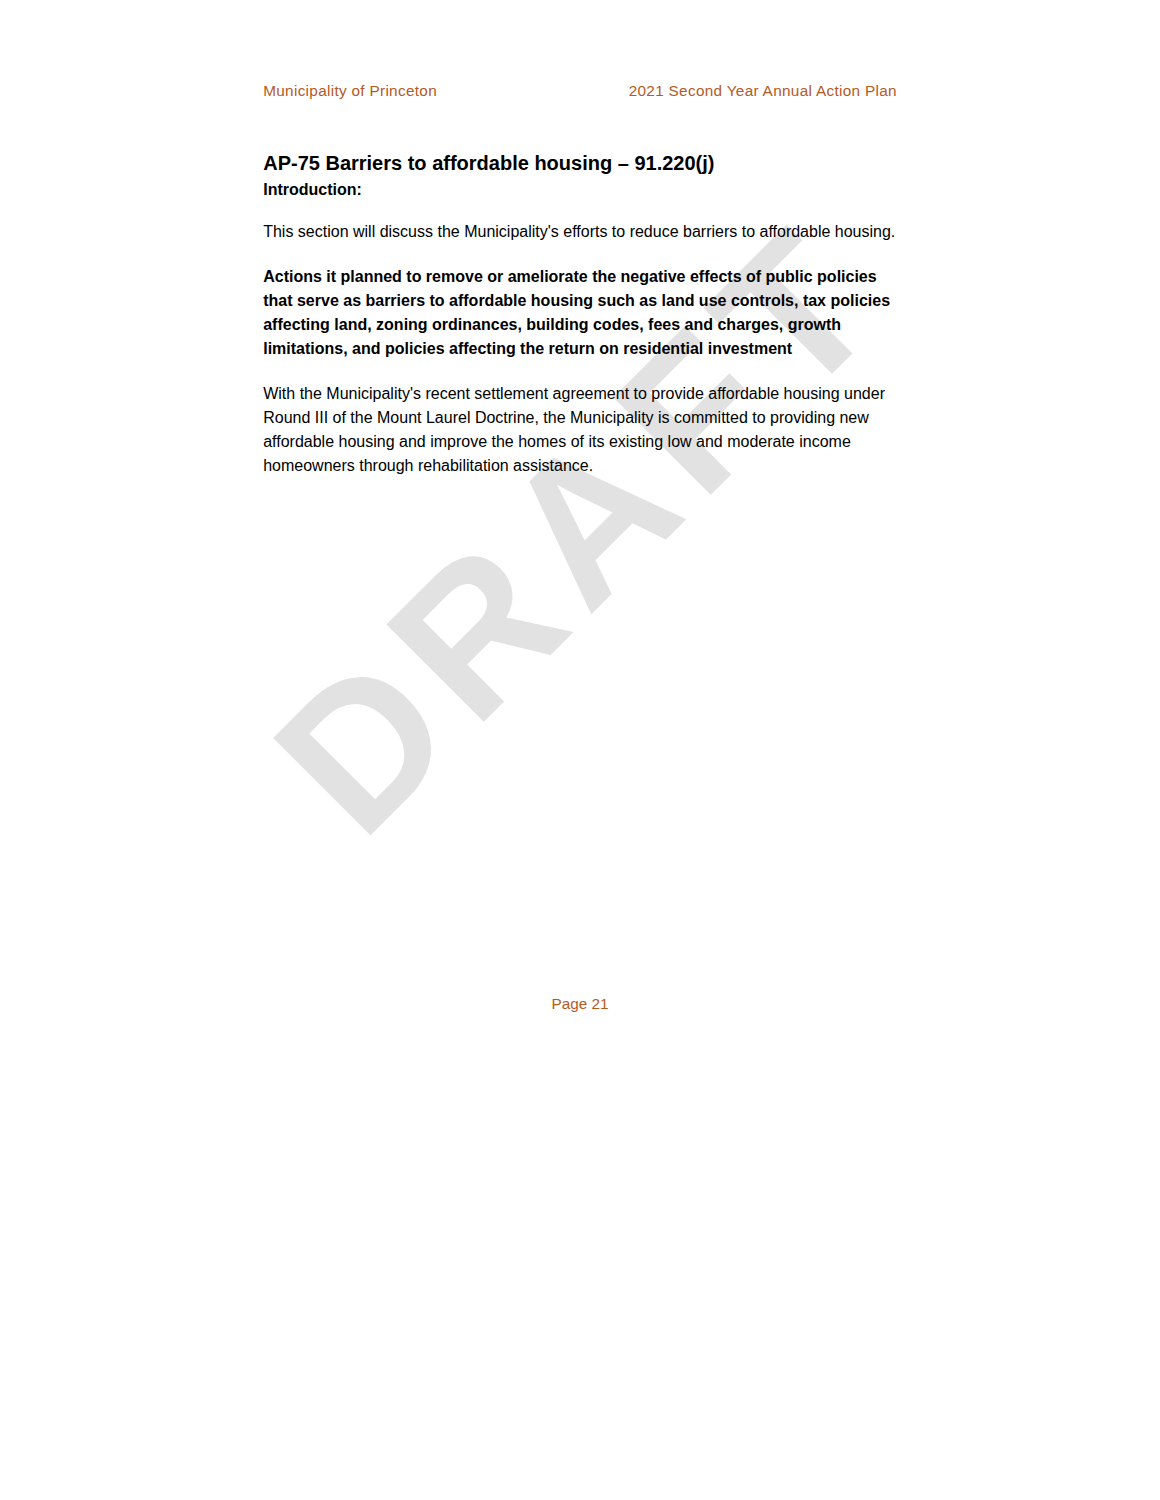DRAFT
Municipality of Princeton 2021 Second Year Annual Action Plan
AP-75 Barriers to affordable housing – 91.220(j)
Introduction:
This section will discuss the Municipality's efforts to reduce barriers to affordable housing.
Actions it planned to remove or ameliorate the negative effects of public policies that serve as barriers to affordable housing such as land use controls, tax policies affecting land, zoning ordinances, building codes, fees and charges, growth limitations, and policies affecting the return on residential investment
With the Municipality's recent settlement agreement to provide affordable housing under Round III of the Mount Laurel Doctrine, the Municipality is committed to providing new affordable housing and improve the homes of its existing low and moderate income homeowners through rehabilitation assistance.
Page 21